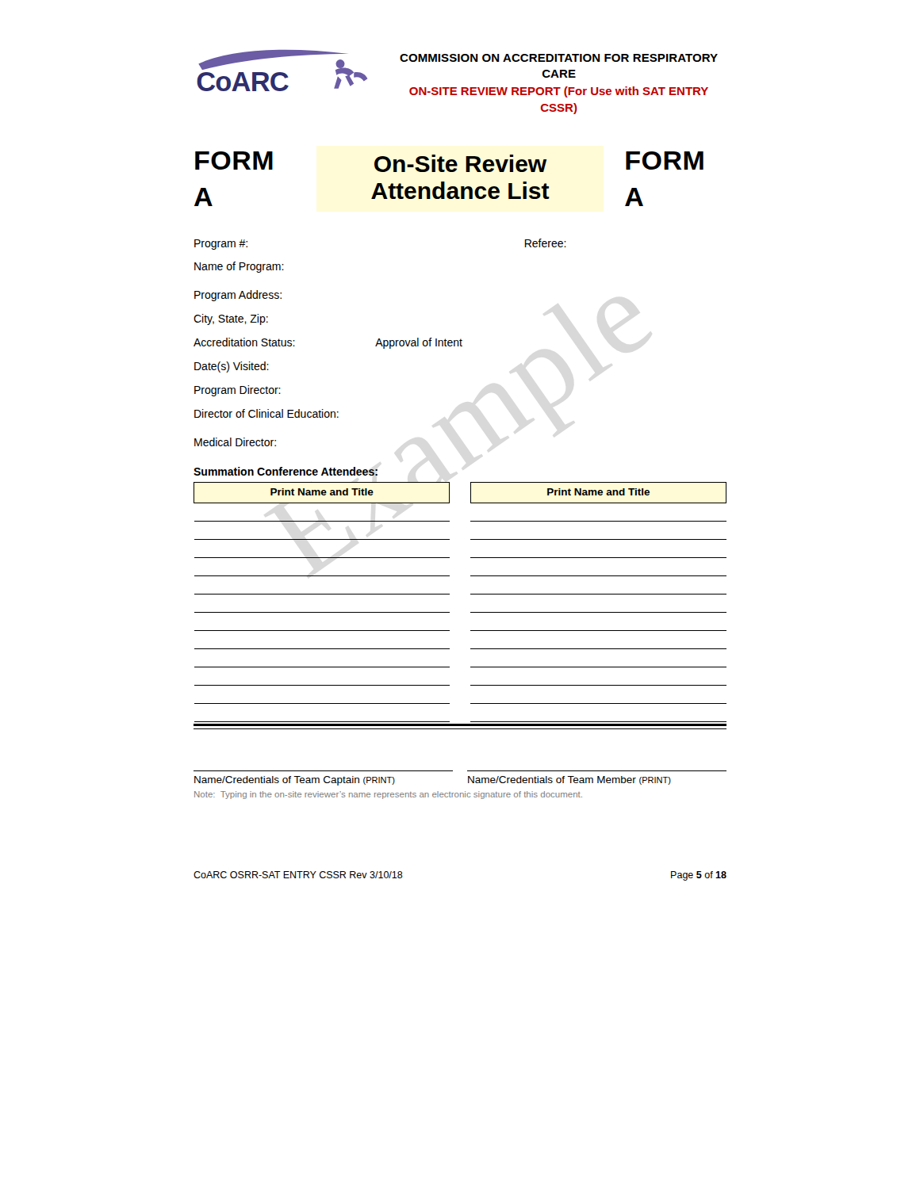Example
CoARC
COMMISSION ON ACCREDITATION FOR RESPIRATORY CARE
ON-SITE REVIEW REPORT (For Use with SAT ENTRY CSSR)
FORM A
On-Site Review
Attendance List
FORM A
Program #: Referee:
Name of Program:
Program Address:
City, State, Zip:
Accreditation Status: Approval of Intent
Date(s) Visited:
Program Director:
Director of Clinical Education:
Medical Director:
Summation Conference Attendees:
| Print Name and Title | | Print Name and Title |
| --- | --- | --- |
Name/Credentials of Team Captain (PRINT)
Name/Credentials of Team Member (PRINT)
Note: Typing in the on-site reviewer’s name represents an electronic signature of this document.
CoARC OSRR-SAT ENTRY CSSR Rev 3/10/18
Page 5 of 18